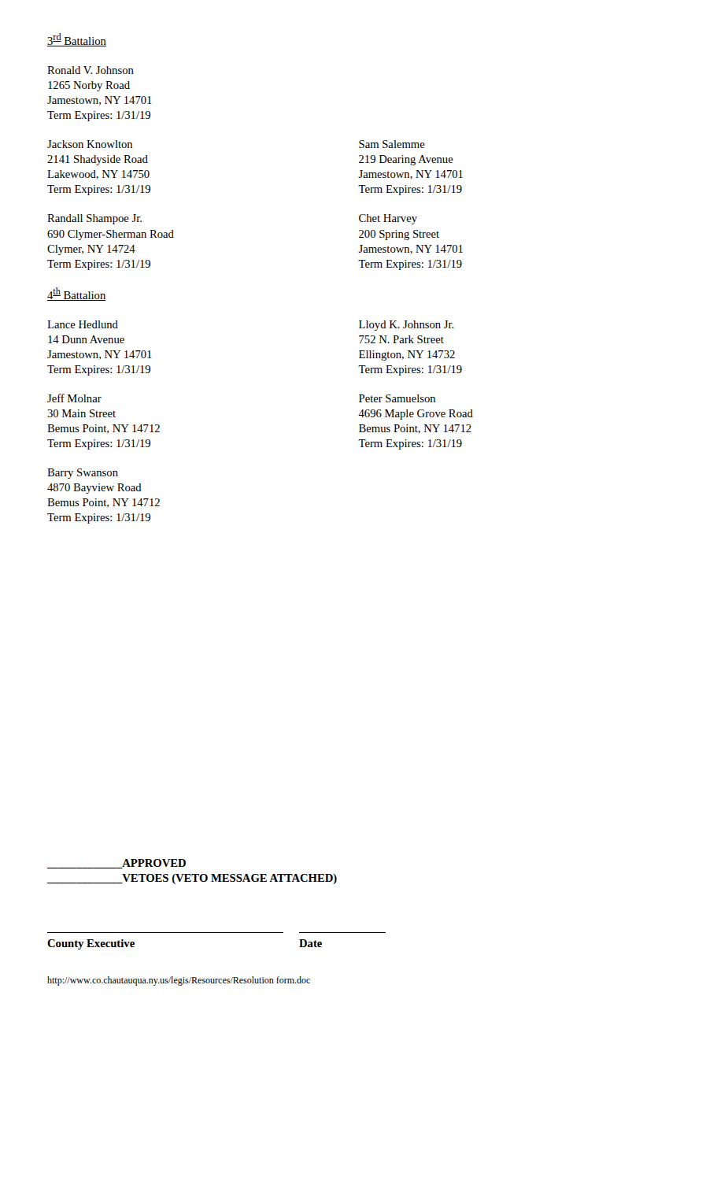3rd Battalion
Ronald V. Johnson
1265 Norby Road
Jamestown, NY 14701
Term Expires: 1/31/19
| Jackson Knowlton 2141 Shadyside Road Lakewood, NY 14750 Term Expires: 1/31/19 | Sam Salemme 219 Dearing Avenue Jamestown, NY 14701 Term Expires: 1/31/19 |
| Randall Shampoe Jr. 690 Clymer-Sherman Road Clymer, NY 14724 Term Expires: 1/31/19 | Chet Harvey 200 Spring Street Jamestown, NY 14701 Term Expires: 1/31/19 |
4th Battalion
| Lance Hedlund 14 Dunn Avenue Jamestown, NY 14701 Term Expires: 1/31/19 | Lloyd K. Johnson Jr. 752 N. Park Street Ellington, NY 14732 Term Expires: 1/31/19 |
| Jeff Molnar 30 Main Street Bemus Point, NY 14712 Term Expires: 1/31/19 | Peter Samuelson 4696 Maple Grove Road Bemus Point, NY 14712 Term Expires: 1/31/19 |
Barry Swanson
4870 Bayview Road
Bemus Point, NY 14712
Term Expires: 1/31/19
_____________APPROVED
_____________VETOES (VETO MESSAGE ATTACHED)
County Executive Date
http://www.co.chautauqua.ny.us/legis/Resources/Resolution form.doc